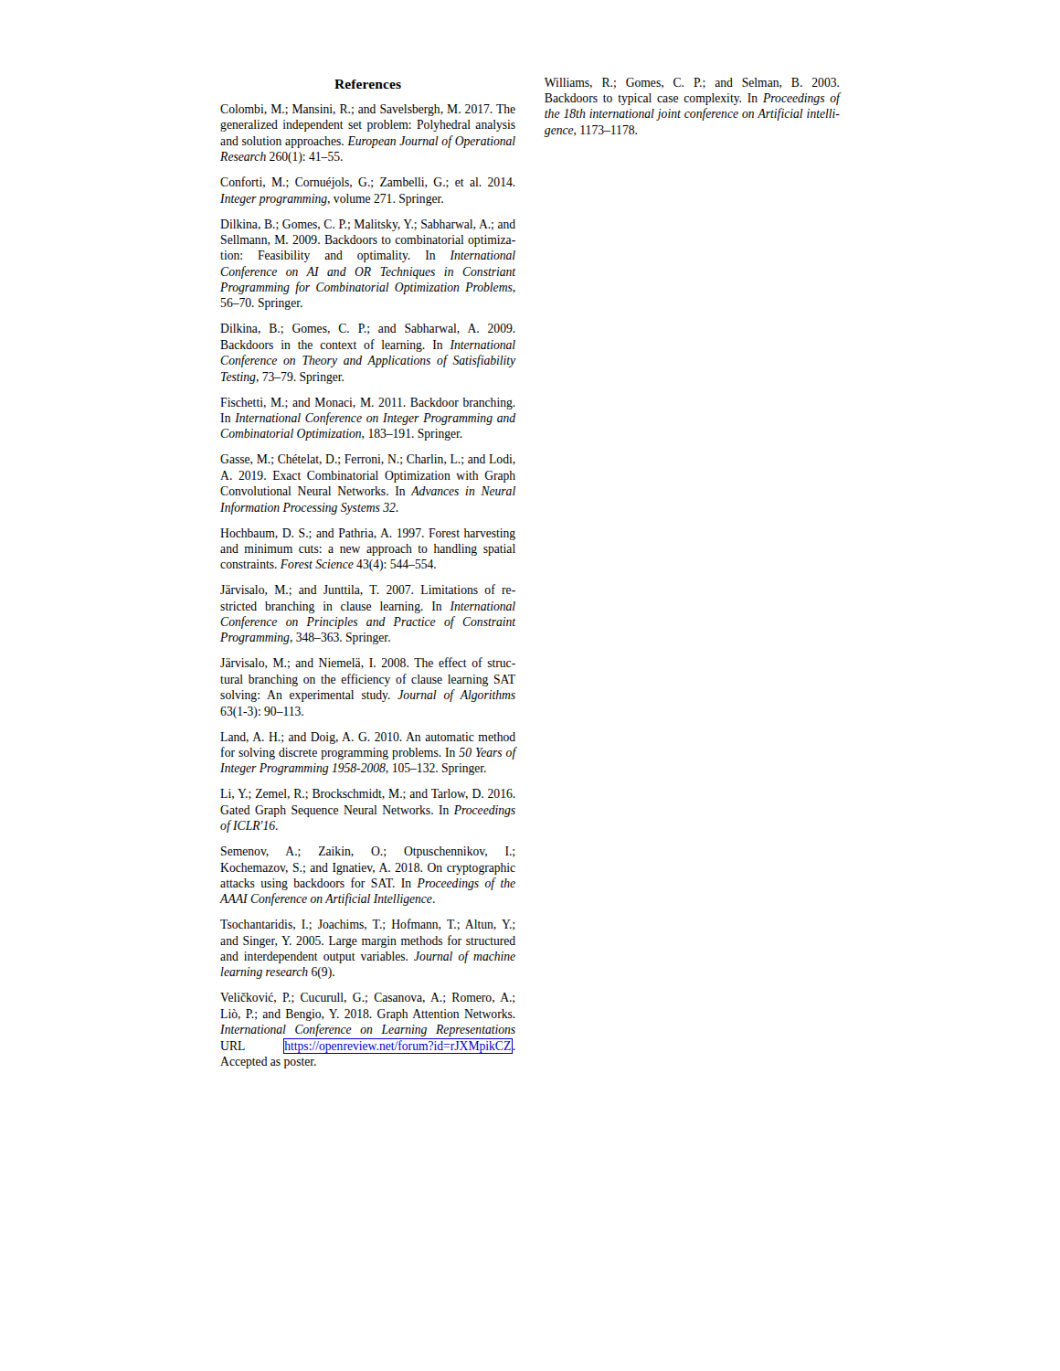References
Colombi, M.; Mansini, R.; and Savelsbergh, M. 2017. The generalized independent set problem: Polyhedral analysis and solution approaches. European Journal of Operational Research 260(1): 41–55.
Conforti, M.; Cornuéjols, G.; Zambelli, G.; et al. 2014. Integer programming, volume 271. Springer.
Dilkina, B.; Gomes, C. P.; Malitsky, Y.; Sabharwal, A.; and Sellmann, M. 2009. Backdoors to combinatorial optimization: Feasibility and optimality. In International Conference on AI and OR Techniques in Constriant Programming for Combinatorial Optimization Problems, 56–70. Springer.
Dilkina, B.; Gomes, C. P.; and Sabharwal, A. 2009. Backdoors in the context of learning. In International Conference on Theory and Applications of Satisfiability Testing, 73–79. Springer.
Fischetti, M.; and Monaci, M. 2011. Backdoor branching. In International Conference on Integer Programming and Combinatorial Optimization, 183–191. Springer.
Gasse, M.; Chételat, D.; Ferroni, N.; Charlin, L.; and Lodi, A. 2019. Exact Combinatorial Optimization with Graph Convolutional Neural Networks. In Advances in Neural Information Processing Systems 32.
Hochbaum, D. S.; and Pathria, A. 1997. Forest harvesting and minimum cuts: a new approach to handling spatial constraints. Forest Science 43(4): 544–554.
Järvisalo, M.; and Junttila, T. 2007. Limitations of restricted branching in clause learning. In International Conference on Principles and Practice of Constraint Programming, 348–363. Springer.
Järvisalo, M.; and Niemelä, I. 2008. The effect of structural branching on the efficiency of clause learning SAT solving: An experimental study. Journal of Algorithms 63(1-3): 90–113.
Land, A. H.; and Doig, A. G. 2010. An automatic method for solving discrete programming problems. In 50 Years of Integer Programming 1958-2008, 105–132. Springer.
Li, Y.; Zemel, R.; Brockschmidt, M.; and Tarlow, D. 2016. Gated Graph Sequence Neural Networks. In Proceedings of ICLR'16.
Semenov, A.; Zaikin, O.; Otpuschennikov, I.; Kochemazov, S.; and Ignatiev, A. 2018. On cryptographic attacks using backdoors for SAT. In Proceedings of the AAAI Conference on Artificial Intelligence.
Tsochantaridis, I.; Joachims, T.; Hofmann, T.; Altun, Y.; and Singer, Y. 2005. Large margin methods for structured and interdependent output variables. Journal of machine learning research 6(9).
Veličković, P.; Cucurull, G.; Casanova, A.; Romero, A.; Liò, P.; and Bengio, Y. 2018. Graph Attention Networks. International Conference on Learning Representations URL https://openreview.net/forum?id=rJXMpikCZ. Accepted as poster.
Williams, R.; Gomes, C. P.; and Selman, B. 2003. Backdoors to typical case complexity. In Proceedings of the 18th international joint conference on Artificial intelligence, 1173–1178.